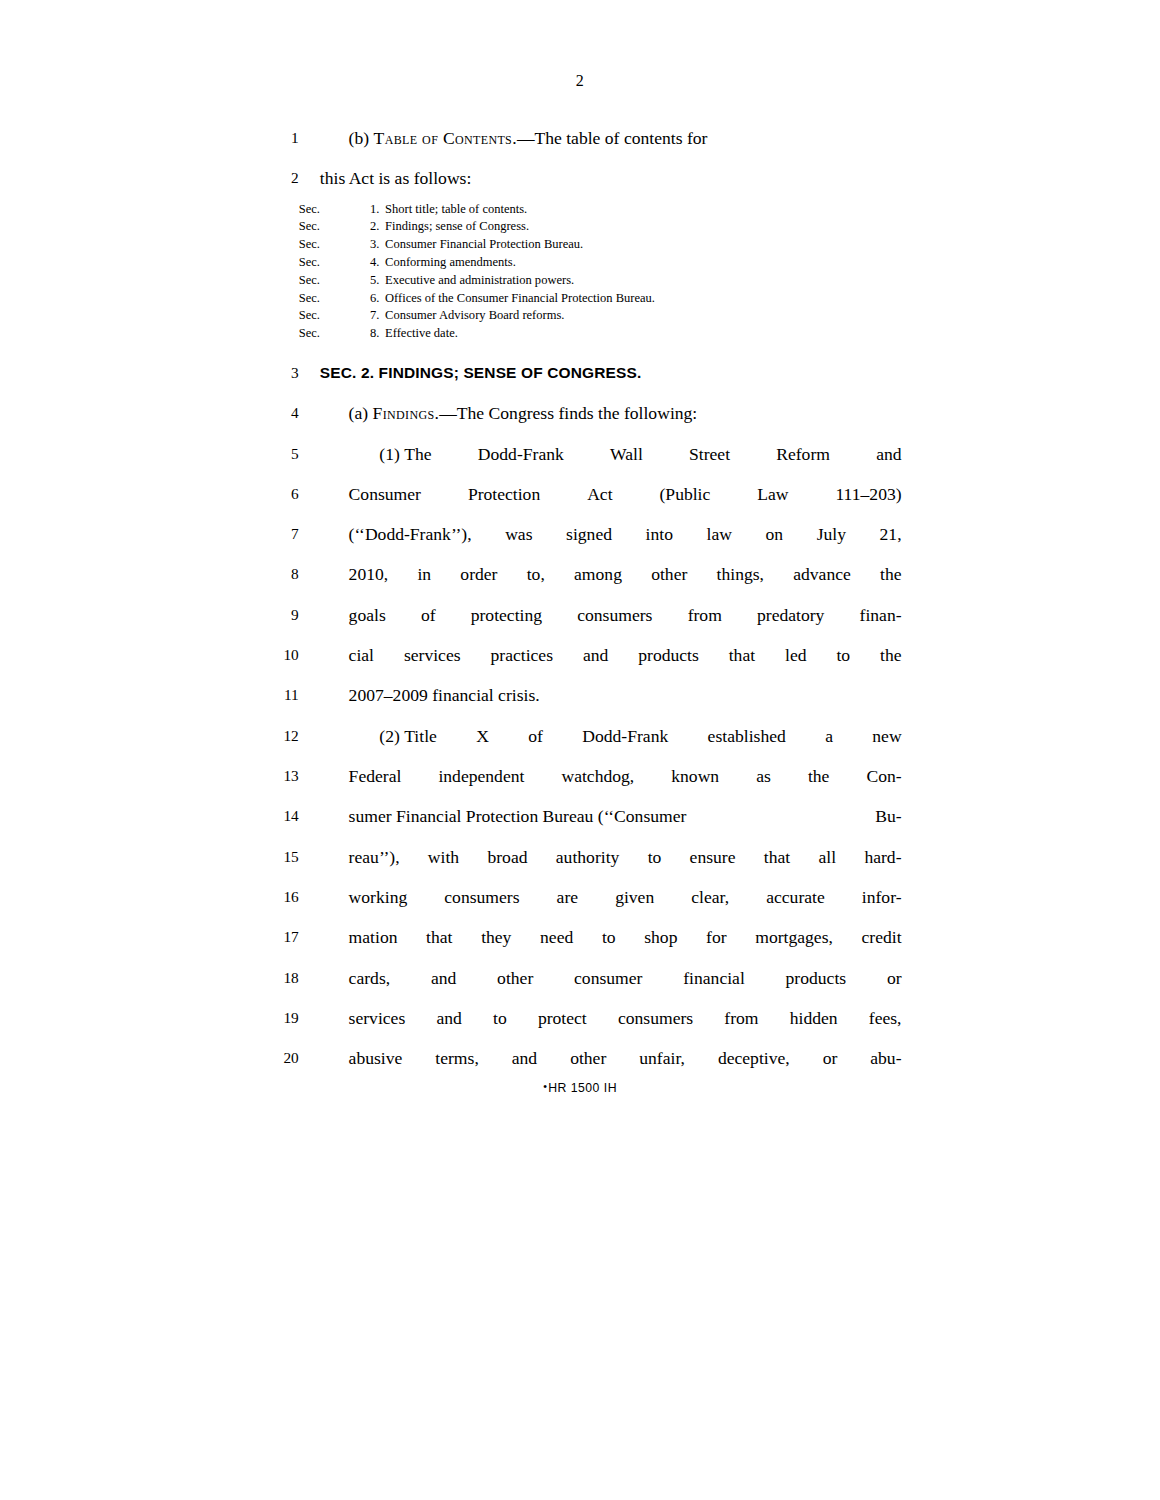2
1
(b) Table of Contents.—The table of contents for
2
this Act is as follows:
Sec. 1. Short title; table of contents.
Sec. 2. Findings; sense of Congress.
Sec. 3. Consumer Financial Protection Bureau.
Sec. 4. Conforming amendments.
Sec. 5. Executive and administration powers.
Sec. 6. Offices of the Consumer Financial Protection Bureau.
Sec. 7. Consumer Advisory Board reforms.
Sec. 8. Effective date.
3
SEC. 2. FINDINGS; SENSE OF CONGRESS.
4
(a) Findings.—The Congress finds the following:
5
(1) The Dodd-Frank Wall Street Reform and
6
Consumer Protection Act(Public Law 111–203)
7
(‘‘Dodd-Frank’’), was signed into law on July 21,
8
2010, in order to, among other things, advance the
9
goals of protecting consumers from predatory finan-
10
cial services practices and products that led to the
11
2007–2009 financial crisis.
12
(2) Title Xof Dodd-Frank established anew
13
Federal independent watchdog, known as the Con-
14
sumer Financial Protection Bureau (‘‘Consumer Bu-
15
reau’’), with broad authority to ensure that all hard-
16
working consumers are given clear, accurate infor-
17
mation that they need to shop for mortgages, credit
18
cards, and other consumer financial products or
19
services and to protect consumers from hidden fees,
20
abusive terms, and other unfair, deceptive, or abu-
•HR 1500 IH